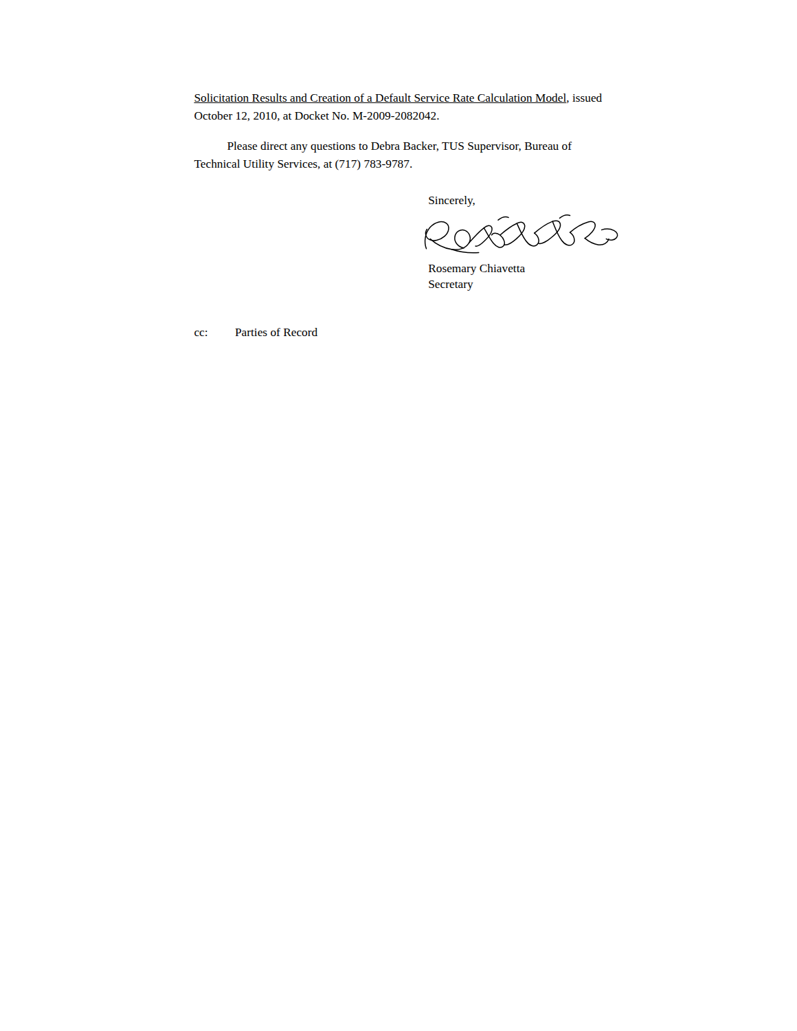Solicitation Results and Creation of a Default Service Rate Calculation Model, issued October 12, 2010, at Docket No. M-2009-2082042.
Please direct any questions to Debra Backer, TUS Supervisor, Bureau of Technical Utility Services, at (717) 783-9787.
Sincerely,
Rosemary Chiavetta
Secretary
| cc: | Parties of Record |